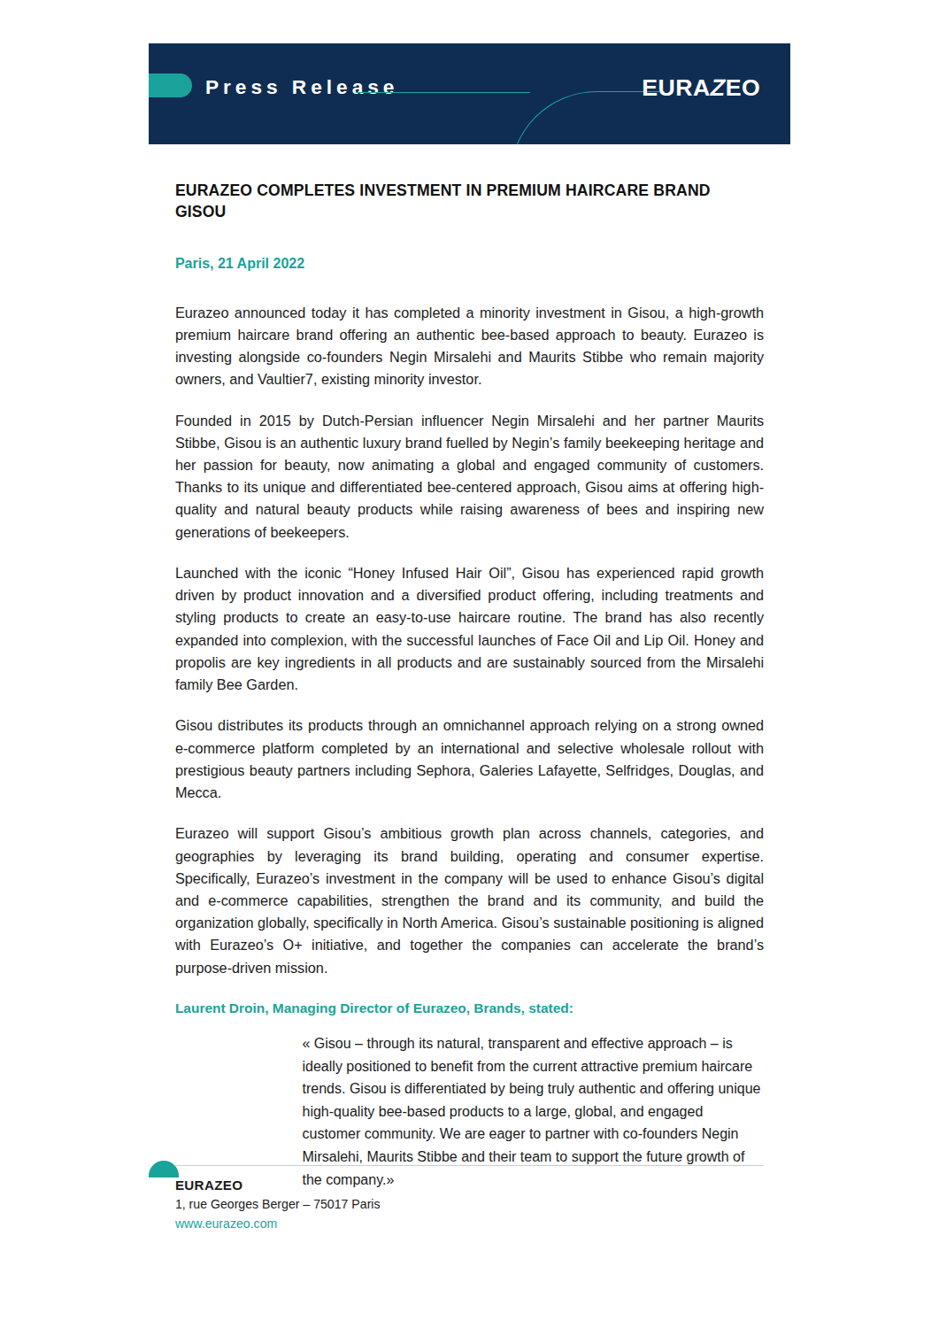Press Release
EURAZEO
EURAZEO COMPLETES INVESTMENT IN PREMIUM HAIRCARE BRAND GISOU
Paris, 21 April 2022
Eurazeo announced today it has completed a minority investment in Gisou, a high-growth premium haircare brand offering an authentic bee-based approach to beauty. Eurazeo is investing alongside co-founders Negin Mirsalehi and Maurits Stibbe who remain majority owners, and Vaultier7, existing minority investor.
Founded in 2015 by Dutch-Persian influencer Negin Mirsalehi and her partner Maurits Stibbe, Gisou is an authentic luxury brand fuelled by Negin’s family beekeeping heritage and her passion for beauty, now animating a global and engaged community of customers. Thanks to its unique and differentiated bee-centered approach, Gisou aims at offering high-quality and natural beauty products while raising awareness of bees and inspiring new generations of beekeepers.
Launched with the iconic “Honey Infused Hair Oil”, Gisou has experienced rapid growth driven by product innovation and a diversified product offering, including treatments and styling products to create an easy-to-use haircare routine. The brand has also recently expanded into complexion, with the successful launches of Face Oil and Lip Oil. Honey and propolis are key ingredients in all products and are sustainably sourced from the Mirsalehi family Bee Garden.
Gisou distributes its products through an omnichannel approach relying on a strong owned e-commerce platform completed by an international and selective wholesale rollout with prestigious beauty partners including Sephora, Galeries Lafayette, Selfridges, Douglas, and Mecca.
Eurazeo will support Gisou’s ambitious growth plan across channels, categories, and geographies by leveraging its brand building, operating and consumer expertise. Specifically, Eurazeo’s investment in the company will be used to enhance Gisou’s digital and e-commerce capabilities, strengthen the brand and its community, and build the organization globally, specifically in North America. Gisou’s sustainable positioning is aligned with Eurazeo’s O+ initiative, and together the companies can accelerate the brand’s purpose-driven mission.
Laurent Droin, Managing Director of Eurazeo, Brands, stated:
« Gisou – through its natural, transparent and effective approach – is ideally positioned to benefit from the current attractive premium haircare trends. Gisou is differentiated by being truly authentic and offering unique high-quality bee-based products to a large, global, and engaged customer community. We are eager to partner with co-founders Negin Mirsalehi, Maurits Stibbe and their team to support the future growth of the company.»
EURAZEO
1, rue Georges Berger – 75017 Paris
www.eurazeo.com